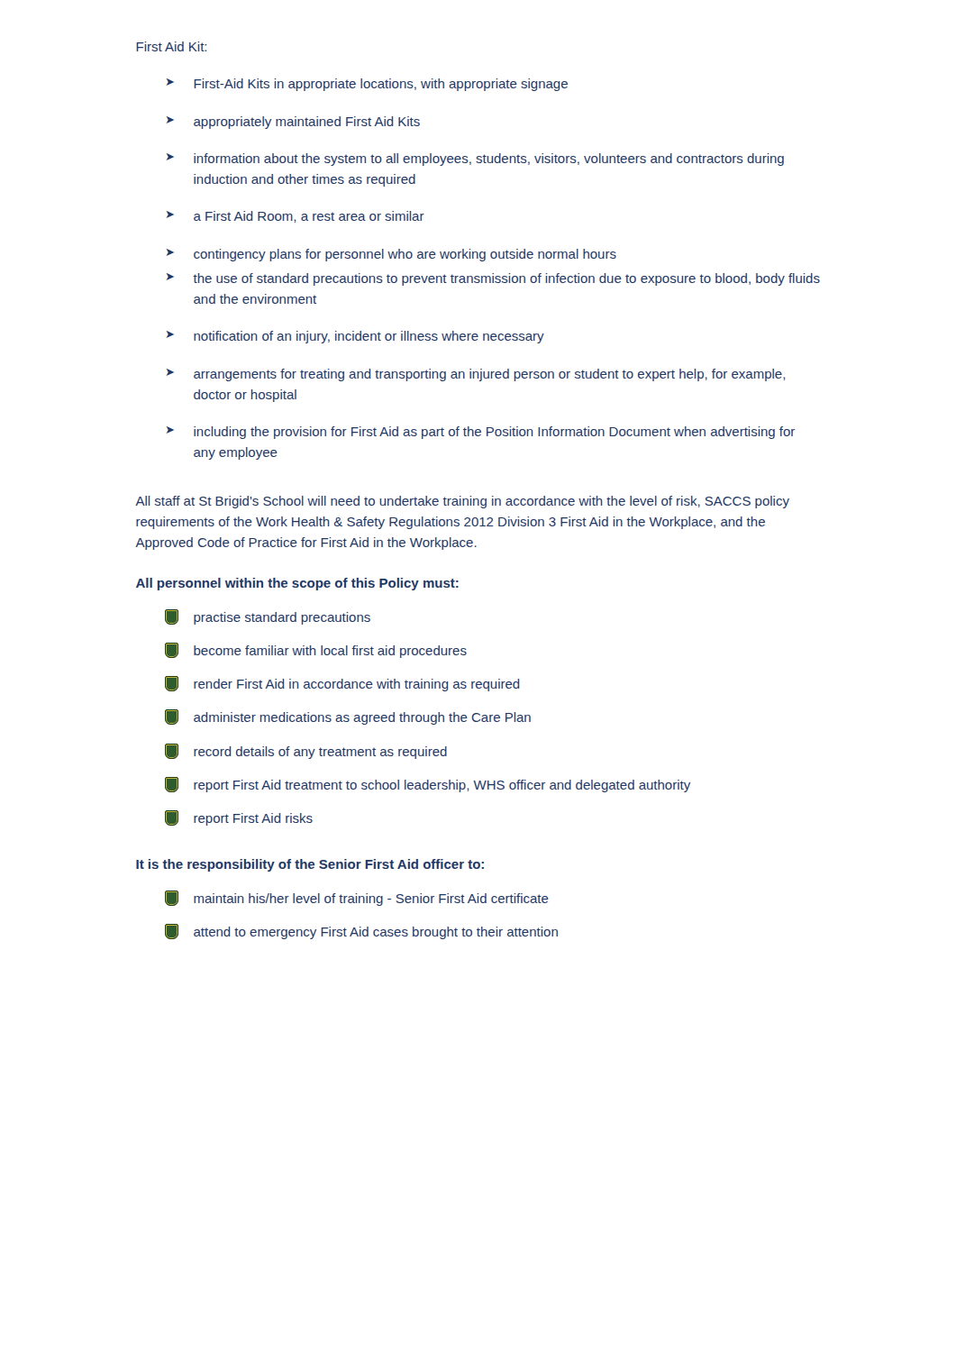First Aid Kit:
First-Aid Kits in appropriate locations, with appropriate signage
appropriately maintained First Aid Kits
information about the system to all employees, students, visitors, volunteers and contractors during induction and other times as required
a First Aid Room, a rest area or similar
contingency plans for personnel who are working outside normal hours
the use of standard precautions to prevent transmission of infection due to exposure to blood, body fluids and the environment
notification of an injury, incident or illness where necessary
arrangements for treating and transporting an injured person or student to expert help, for example, doctor or hospital
including the provision for First Aid as part of the Position Information Document when advertising for any employee
All staff at St Brigid's School will need to undertake training in accordance with the level of risk, SACCS policy requirements of the Work Health & Safety Regulations 2012 Division 3 First Aid in the Workplace, and the Approved Code of Practice for First Aid in the Workplace.
All personnel within the scope of this Policy must:
practise standard precautions
become familiar with local first aid procedures
render First Aid in accordance with training as required
administer medications as agreed through the Care Plan
record details of any treatment as required
report First Aid treatment to school leadership, WHS officer and delegated authority
report First Aid risks
It is the responsibility of the Senior First Aid officer to:
maintain his/her level of training - Senior First Aid certificate
attend to emergency First Aid cases brought to their attention